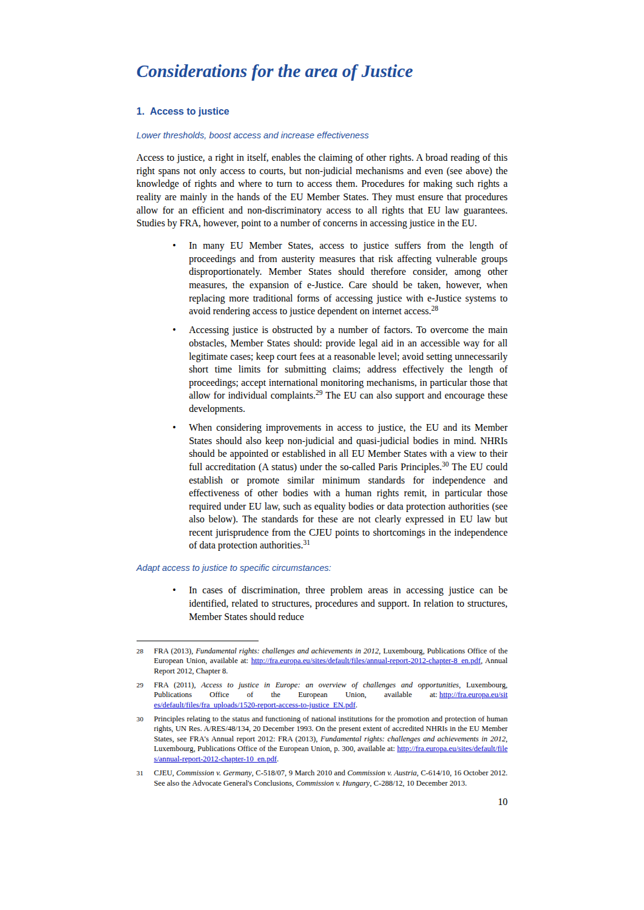Considerations for the area of Justice
1. Access to justice
Lower thresholds, boost access and increase effectiveness
Access to justice, a right in itself, enables the claiming of other rights. A broad reading of this right spans not only access to courts, but non-judicial mechanisms and even (see above) the knowledge of rights and where to turn to access them. Procedures for making such rights a reality are mainly in the hands of the EU Member States. They must ensure that procedures allow for an efficient and non-discriminatory access to all rights that EU law guarantees. Studies by FRA, however, point to a number of concerns in accessing justice in the EU.
In many EU Member States, access to justice suffers from the length of proceedings and from austerity measures that risk affecting vulnerable groups disproportionately. Member States should therefore consider, among other measures, the expansion of e-Justice. Care should be taken, however, when replacing more traditional forms of accessing justice with e-Justice systems to avoid rendering access to justice dependent on internet access.28
Accessing justice is obstructed by a number of factors. To overcome the main obstacles, Member States should: provide legal aid in an accessible way for all legitimate cases; keep court fees at a reasonable level; avoid setting unnecessarily short time limits for submitting claims; address effectively the length of proceedings; accept international monitoring mechanisms, in particular those that allow for individual complaints.29 The EU can also support and encourage these developments.
When considering improvements in access to justice, the EU and its Member States should also keep non-judicial and quasi-judicial bodies in mind. NHRIs should be appointed or established in all EU Member States with a view to their full accreditation (A status) under the so-called Paris Principles.30 The EU could establish or promote similar minimum standards for independence and effectiveness of other bodies with a human rights remit, in particular those required under EU law, such as equality bodies or data protection authorities (see also below). The standards for these are not clearly expressed in EU law but recent jurisprudence from the CJEU points to shortcomings in the independence of data protection authorities.31
Adapt access to justice to specific circumstances:
In cases of discrimination, three problem areas in accessing justice can be identified, related to structures, procedures and support. In relation to structures, Member States should reduce
28
FRA (2013), Fundamental rights: challenges and achievements in 2012, Luxembourg, Publications Office of the European Union, available at: http://fra.europa.eu/sites/default/files/annual-report-2012-chapter-8_en.pdf, Annual Report 2012, Chapter 8.
29
FRA (2011), Access to justice in Europe: an overview of challenges and opportunities, Luxembourg, Publications Office of the European Union, available at: http://fra.europa.eu/sites/default/files/fra_uploads/1520-report-access-to-justice_EN.pdf.
30
Principles relating to the status and functioning of national institutions for the promotion and protection of human rights, UN Res. A/RES/48/134, 20 December 1993. On the present extent of accredited NHRIs in the EU Member States, see FRA's Annual report 2012: FRA (2013), Fundamental rights: challenges and achievements in 2012, Luxembourg, Publications Office of the European Union, p. 300, available at: http://fra.europa.eu/sites/default/files/annual-report-2012-chapter-10_en.pdf.
31
CJEU, Commission v. Germany, C-518/07, 9 March 2010 and Commission v. Austria, C-614/10, 16 October 2012. See also the Advocate General's Conclusions, Commission v. Hungary, C-288/12, 10 December 2013.
10